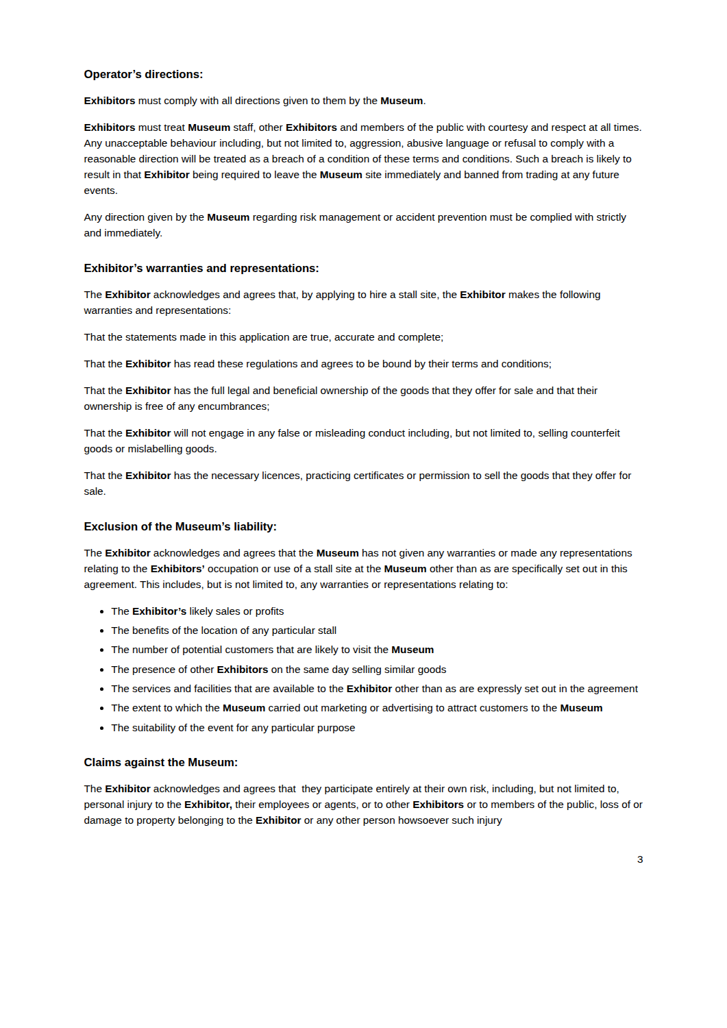Operator’s directions:
Exhibitors must comply with all directions given to them by the Museum.
Exhibitors must treat Museum staff, other Exhibitors and members of the public with courtesy and respect at all times. Any unacceptable behaviour including, but not limited to, aggression, abusive language or refusal to comply with a reasonable direction will be treated as a breach of a condition of these terms and conditions. Such a breach is likely to result in that Exhibitor being required to leave the Museum site immediately and banned from trading at any future events.
Any direction given by the Museum regarding risk management or accident prevention must be complied with strictly and immediately.
Exhibitor’s warranties and representations:
The Exhibitor acknowledges and agrees that, by applying to hire a stall site, the Exhibitor makes the following warranties and representations:
That the statements made in this application are true, accurate and complete;
That the Exhibitor has read these regulations and agrees to be bound by their terms and conditions;
That the Exhibitor has the full legal and beneficial ownership of the goods that they offer for sale and that their ownership is free of any encumbrances;
That the Exhibitor will not engage in any false or misleading conduct including, but not limited to, selling counterfeit goods or mislabelling goods.
That the Exhibitor has the necessary licences, practicing certificates or permission to sell the goods that they offer for sale.
Exclusion of the Museum’s liability:
The Exhibitor acknowledges and agrees that the Museum has not given any warranties or made any representations relating to the Exhibitors’ occupation or use of a stall site at the Museum other than as are specifically set out in this agreement. This includes, but is not limited to, any warranties or representations relating to:
The Exhibitor’s likely sales or profits
The benefits of the location of any particular stall
The number of potential customers that are likely to visit the Museum
The presence of other Exhibitors on the same day selling similar goods
The services and facilities that are available to the Exhibitor other than as are expressly set out in the agreement
The extent to which the Museum carried out marketing or advertising to attract customers to the Museum
The suitability of the event for any particular purpose
Claims against the Museum:
The Exhibitor acknowledges and agrees that they participate entirely at their own risk, including, but not limited to, personal injury to the Exhibitor, their employees or agents, or to other Exhibitors or to members of the public, loss of or damage to property belonging to the Exhibitor or any other person howsoever such injury
3